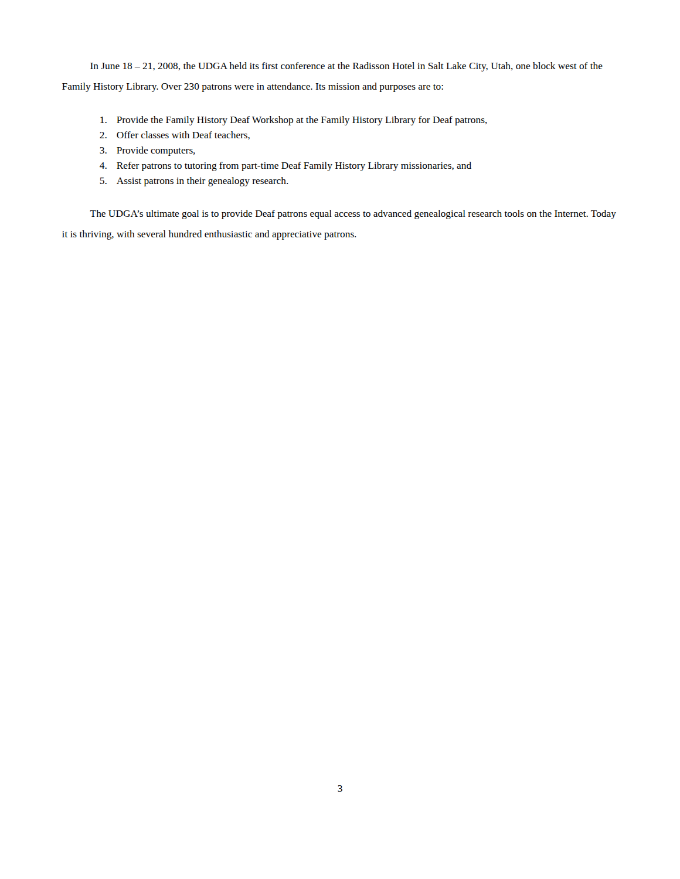In June 18 – 21, 2008, the UDGA held its first conference at the Radisson Hotel in Salt Lake City, Utah, one block west of the Family History Library. Over 230 patrons were in attendance. Its mission and purposes are to:
Provide the Family History Deaf Workshop at the Family History Library for Deaf patrons,
Offer classes with Deaf teachers,
Provide computers,
Refer patrons to tutoring from part-time Deaf Family History Library missionaries, and
Assist patrons in their genealogy research.
The UDGA’s ultimate goal is to provide Deaf patrons equal access to advanced genealogical research tools on the Internet. Today it is thriving, with several hundred enthusiastic and appreciative patrons.
3